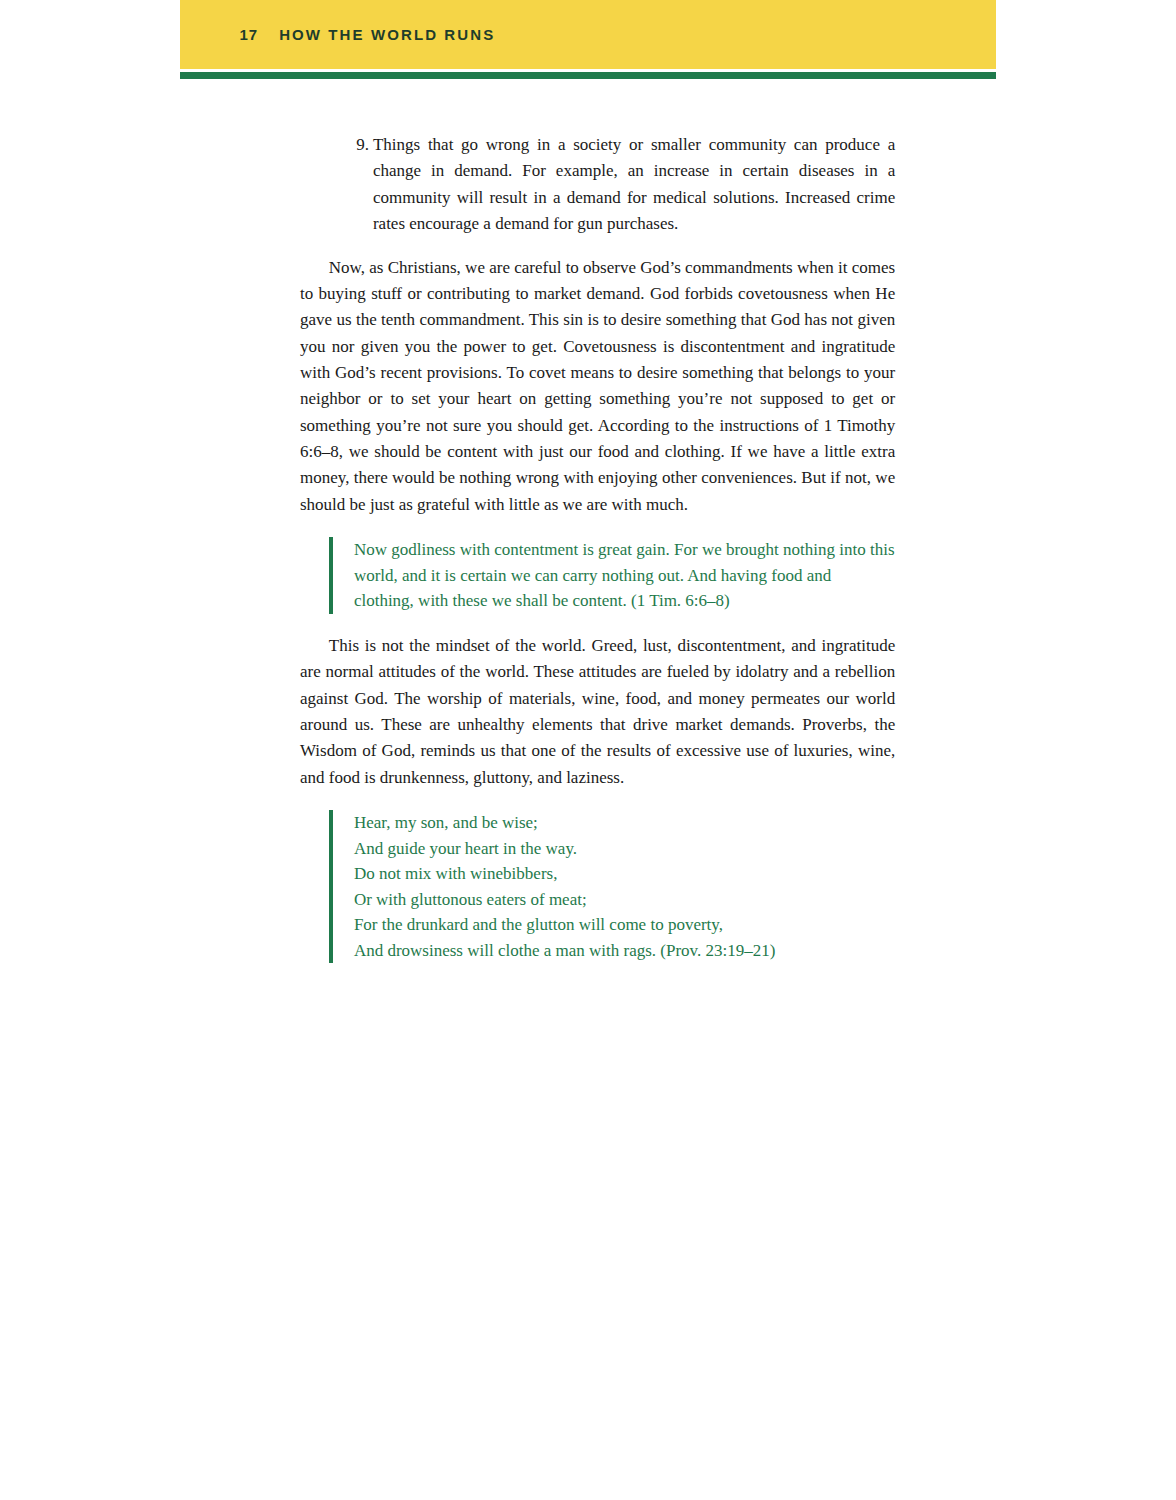17 How the World Runs
9. Things that go wrong in a society or smaller community can produce a change in demand. For example, an increase in certain diseases in a community will result in a demand for medical solutions. Increased crime rates encourage a demand for gun purchases.
Now, as Christians, we are careful to observe God’s commandments when it comes to buying stuff or contributing to market demand. God forbids covetousness when He gave us the tenth commandment. This sin is to desire something that God has not given you nor given you the power to get. Covetousness is discontentment and ingratitude with God’s recent provisions. To covet means to desire something that belongs to your neighbor or to set your heart on getting something you’re not supposed to get or something you’re not sure you should get. According to the instructions of 1 Timothy 6:6–8, we should be content with just our food and clothing. If we have a little extra money, there would be nothing wrong with enjoying other conveniences. But if not, we should be just as grateful with little as we are with much.
Now godliness with contentment is great gain. For we brought nothing into this world, and it is certain we can carry nothing out. And having food and clothing, with these we shall be content. (1 Tim. 6:6–8)
This is not the mindset of the world. Greed, lust, discontentment, and ingratitude are normal attitudes of the world. These attitudes are fueled by idolatry and a rebellion against God. The worship of materials, wine, food, and money permeates our world around us. These are unhealthy elements that drive market demands. Proverbs, the Wisdom of God, reminds us that one of the results of excessive use of luxuries, wine, and food is drunkenness, gluttony, and laziness.
Hear, my son, and be wise;
And guide your heart in the way.
Do not mix with winebibbers,
Or with gluttonous eaters of meat;
For the drunkard and the glutton will come to poverty,
And drowsiness will clothe a man with rags. (Prov. 23:19–21)